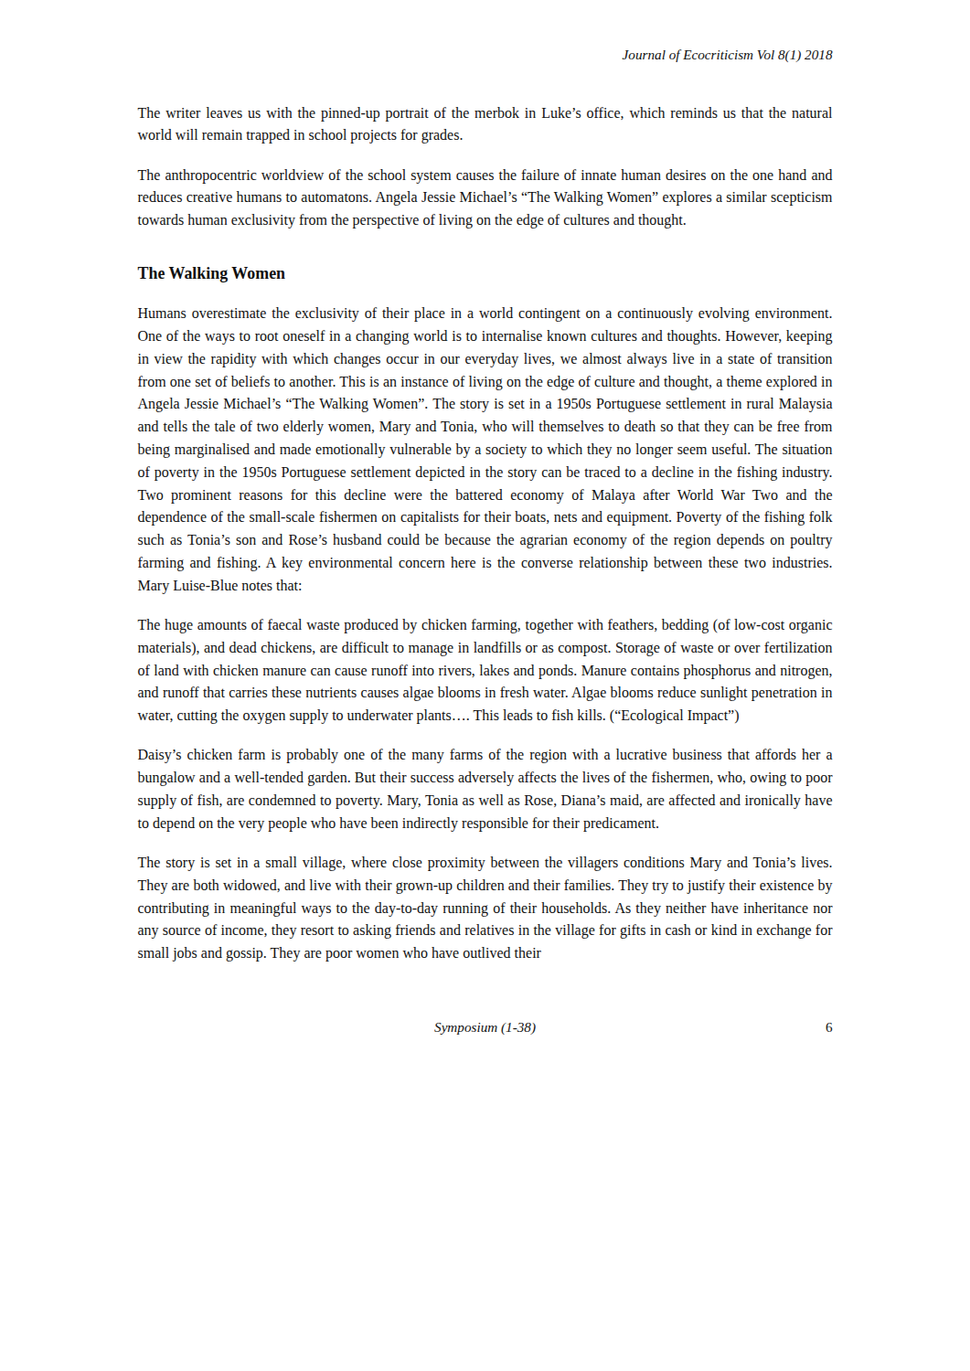Journal of Ecocriticism Vol 8(1) 2018
The writer leaves us with the pinned-up portrait of the merbok in Luke’s office, which reminds us that the natural world will remain trapped in school projects for grades.
The anthropocentric worldview of the school system causes the failure of innate human desires on the one hand and reduces creative humans to automatons. Angela Jessie Michael’s “The Walking Women” explores a similar scepticism towards human exclusivity from the perspective of living on the edge of cultures and thought.
The Walking Women
Humans overestimate the exclusivity of their place in a world contingent on a continuously evolving environment. One of the ways to root oneself in a changing world is to internalise known cultures and thoughts. However, keeping in view the rapidity with which changes occur in our everyday lives, we almost always live in a state of transition from one set of beliefs to another. This is an instance of living on the edge of culture and thought, a theme explored in Angela Jessie Michael’s “The Walking Women”. The story is set in a 1950s Portuguese settlement in rural Malaysia and tells the tale of two elderly women, Mary and Tonia, who will themselves to death so that they can be free from being marginalised and made emotionally vulnerable by a society to which they no longer seem useful. The situation of poverty in the 1950s Portuguese settlement depicted in the story can be traced to a decline in the fishing industry. Two prominent reasons for this decline were the battered economy of Malaya after World War Two and the dependence of the small-scale fishermen on capitalists for their boats, nets and equipment. Poverty of the fishing folk such as Tonia’s son and Rose’s husband could be because the agrarian economy of the region depends on poultry farming and fishing. A key environmental concern here is the converse relationship between these two industries. Mary Luise-Blue notes that:
The huge amounts of faecal waste produced by chicken farming, together with feathers, bedding (of low-cost organic materials), and dead chickens, are difficult to manage in landfills or as compost. Storage of waste or over fertilization of land with chicken manure can cause runoff into rivers, lakes and ponds. Manure contains phosphorus and nitrogen, and runoff that carries these nutrients causes algae blooms in fresh water. Algae blooms reduce sunlight penetration in water, cutting the oxygen supply to underwater plants…. This leads to fish kills. (“Ecological Impact”)
Daisy’s chicken farm is probably one of the many farms of the region with a lucrative business that affords her a bungalow and a well-tended garden. But their success adversely affects the lives of the fishermen, who, owing to poor supply of fish, are condemned to poverty. Mary, Tonia as well as Rose, Diana’s maid, are affected and ironically have to depend on the very people who have been indirectly responsible for their predicament.
The story is set in a small village, where close proximity between the villagers conditions Mary and Tonia’s lives. They are both widowed, and live with their grown-up children and their families. They try to justify their existence by contributing in meaningful ways to the day-to-day running of their households. As they neither have inheritance nor any source of income, they resort to asking friends and relatives in the village for gifts in cash or kind in exchange for small jobs and gossip. They are poor women who have outlived their
Symposium (1-38) 6